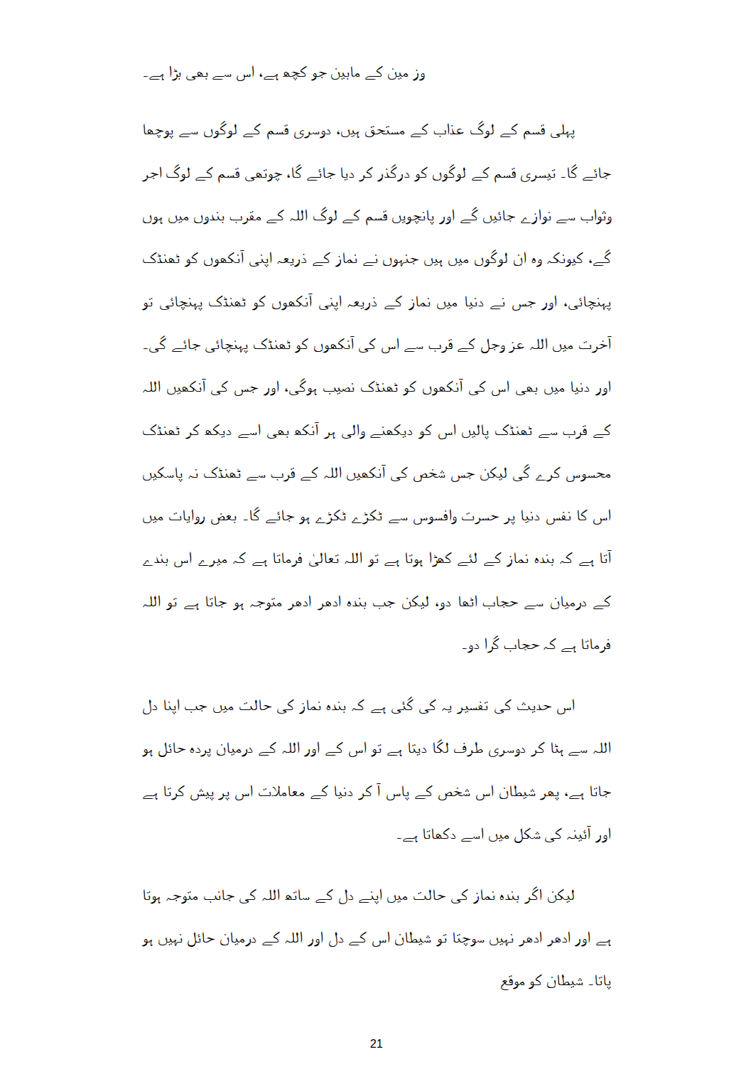وز مین کے مابین جو کچھ ہے، اس سے بھی بڑا ہے۔
پہلی قسم کے لوگ عذاب کے مستحق ہیں، دوسری قسم کے لوگوں سے پوچھا جائے گا۔ تیسری قسم کے لوگوں کو درگذر کر دیا جائے گا، چوتھی قسم کے لوگ اجر وثواب سے نوازے جائیں گے اور پانچویں قسم کے لوگ اللہ کے مقرب بندوں میں ہوں گے، کیونکہ وہ ان لوگوں میں ہیں جنہوں نے نماز کے ذریعہ اپنی آنکھوں کو ٹھنڈک پہنچائی، اور جس نے دنیا میں نماز کے ذریعہ اپنی آنکھوں کو ٹھنڈک پہنچائی تو آخرت میں اللہ عز وجل کے قرب سے اس کی آنکھوں کو ٹھنڈک پہنچائی جائے گی۔ اور دنیا میں بھی اس کی آنکھوں کو ٹھنڈک نصیب ہوگی، اور جس کی آنکھیں اللہ کے قرب سے ٹھنڈک پالیں اس کو دیکھنے والی ہر آنکھ بھی اسے دیکھ کر ٹھنڈک محسوس کرے گی لیکن جس شخص کی آنکھیں اللہ کے قرب سے ٹھنڈک نہ پاسکیں اس کا نفس دنیا پر حسرت وافسوس سے ٹکڑے ٹکڑے ہو جائے گا۔ بعض روایات میں آتا ہے کہ بندہ نماز کے لئے کھڑا ہوتا ہے تو اللہ تعالیٰ فرماتا ہے کہ میرے اس بندے کے درمیان سے حجاب اٹھا دو، لیکن جب بندہ ادھر ادھر متوجہ ہو جاتا ہے تو اللہ فرماتا ہے کہ حجاب گرا دو۔
اس حدیث کی تفسیر یہ کی گئی ہے کہ بندہ نماز کی حالت میں جب اپنا دل اللہ سے ہٹا کر دوسری طرف لگا دیتا ہے تو اس کے اور اللہ کے درمیان پردہ حائل ہو جاتا ہے، پھر شیطان اس شخص کے پاس آ کر دنیا کے معاملات اس پر پیش کرتا ہے اور آئینہ کی شکل میں اسے دکھاتا ہے۔
لیکن اگر بندہ نماز کی حالت میں اپنے دل کے ساتھ اللہ کی جانب متوجہ ہوتا ہے اور ادھر ادھر نہیں سوچتا تو شیطان اس کے دل اور اللہ کے درمیان حائل نہیں ہو پاتا۔ شیطان کو موقع
21